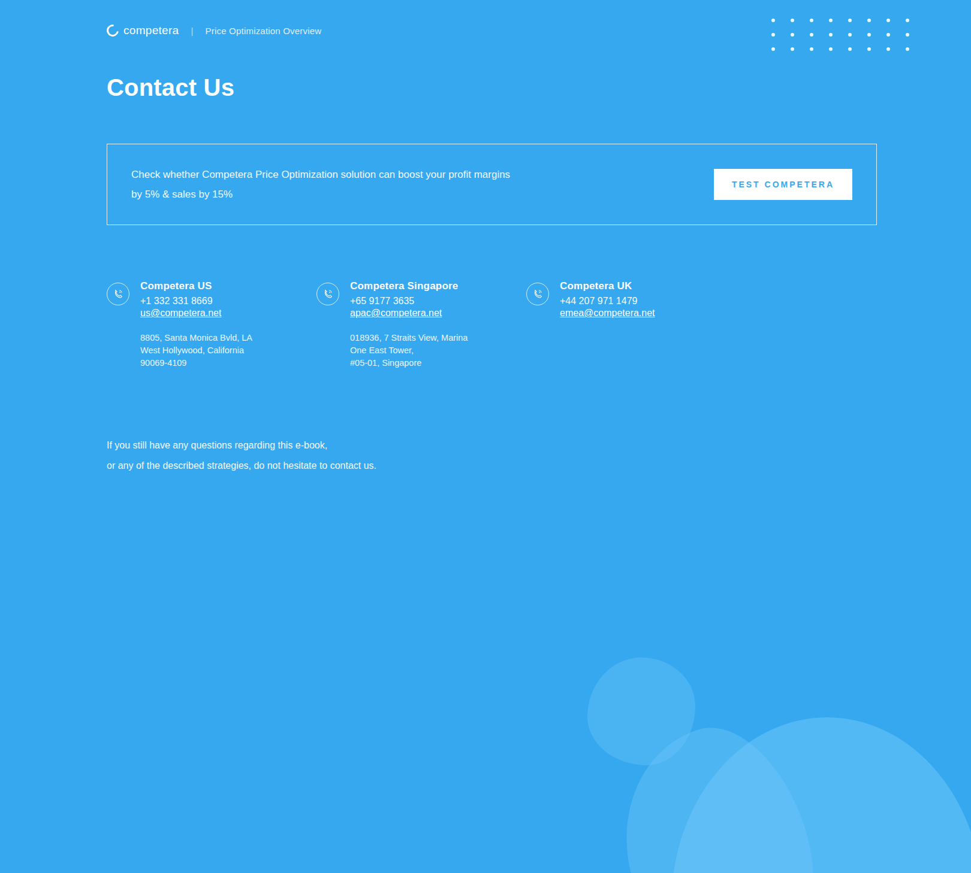competera | Price Optimization Overview
Contact Us
Check whether Competera Price Optimization solution can boost your profit margins by 5% & sales by 15%
TEST COMPETERA
Competera US
+1 332 331 8669
us@competera.net 8805, Santa Monica Bvld, LA
West Hollywood, California
90069-4109
Competera Singapore
+65 9177 3635
apac@competera.net 018936, 7 Straits View, Marina
One East Tower,
#05-01, Singapore
Competera UK
+44 207 971 1479
emea@competera.net
If you still have any questions regarding this e-book,
or any of the described strategies, do not hesitate to contact us.